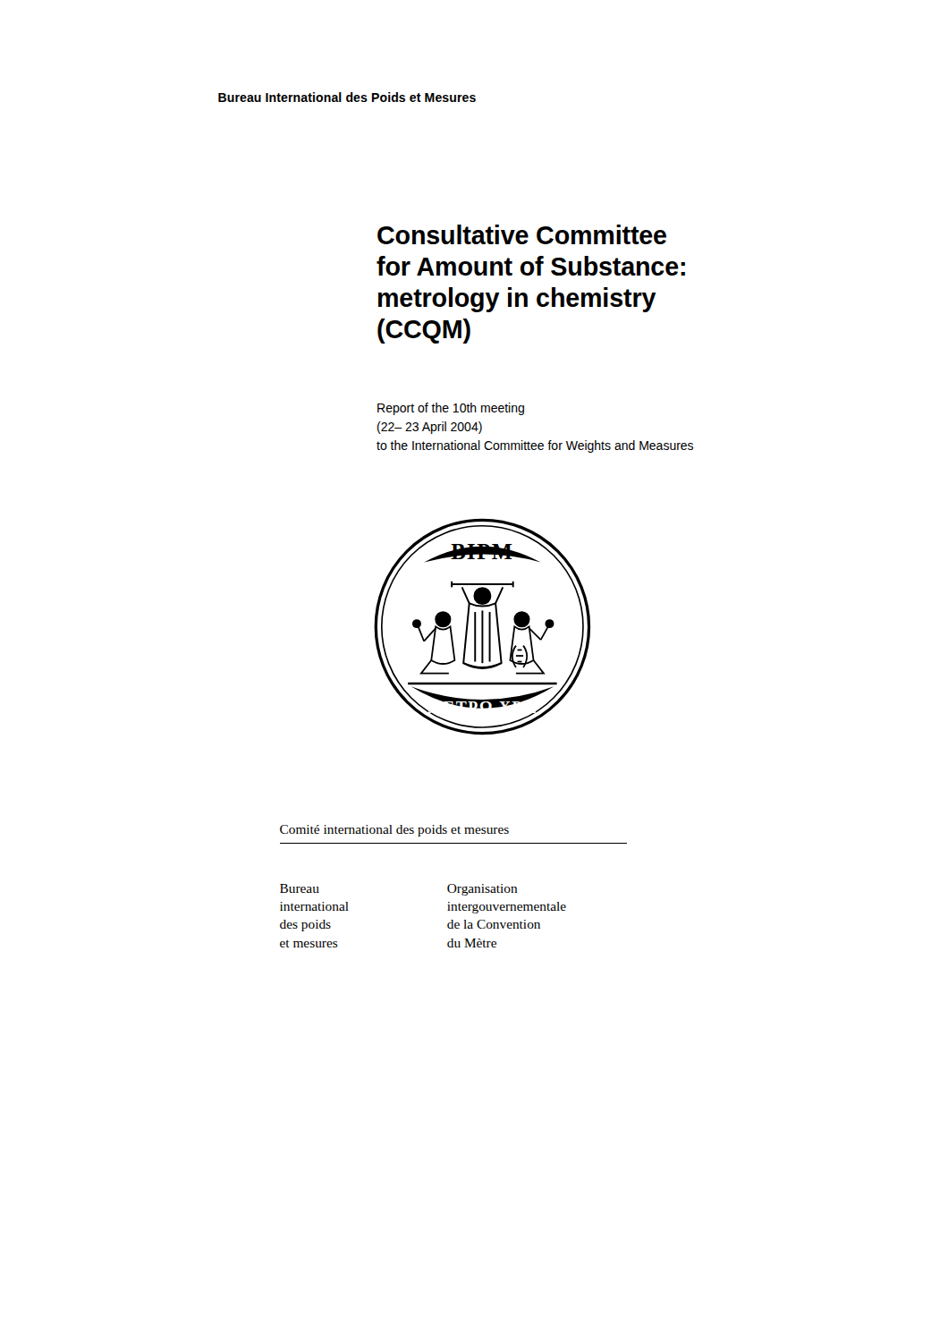Bureau International des Poids et Mesures
Consultative Committee
for Amount of Substance:
metrology in chemistry
(CCQM)
Report of the 10th meeting
(22– 23 April 2004)
to the International Committee for Weights and Measures
BIPM ΜΕΤΡΩ ΧΡΩ
Comité international des poids et mesures
| Bureau | Organisation |
| international | intergouvernementale |
| des poids | de la Convention |
| et mesures | du Mètre |